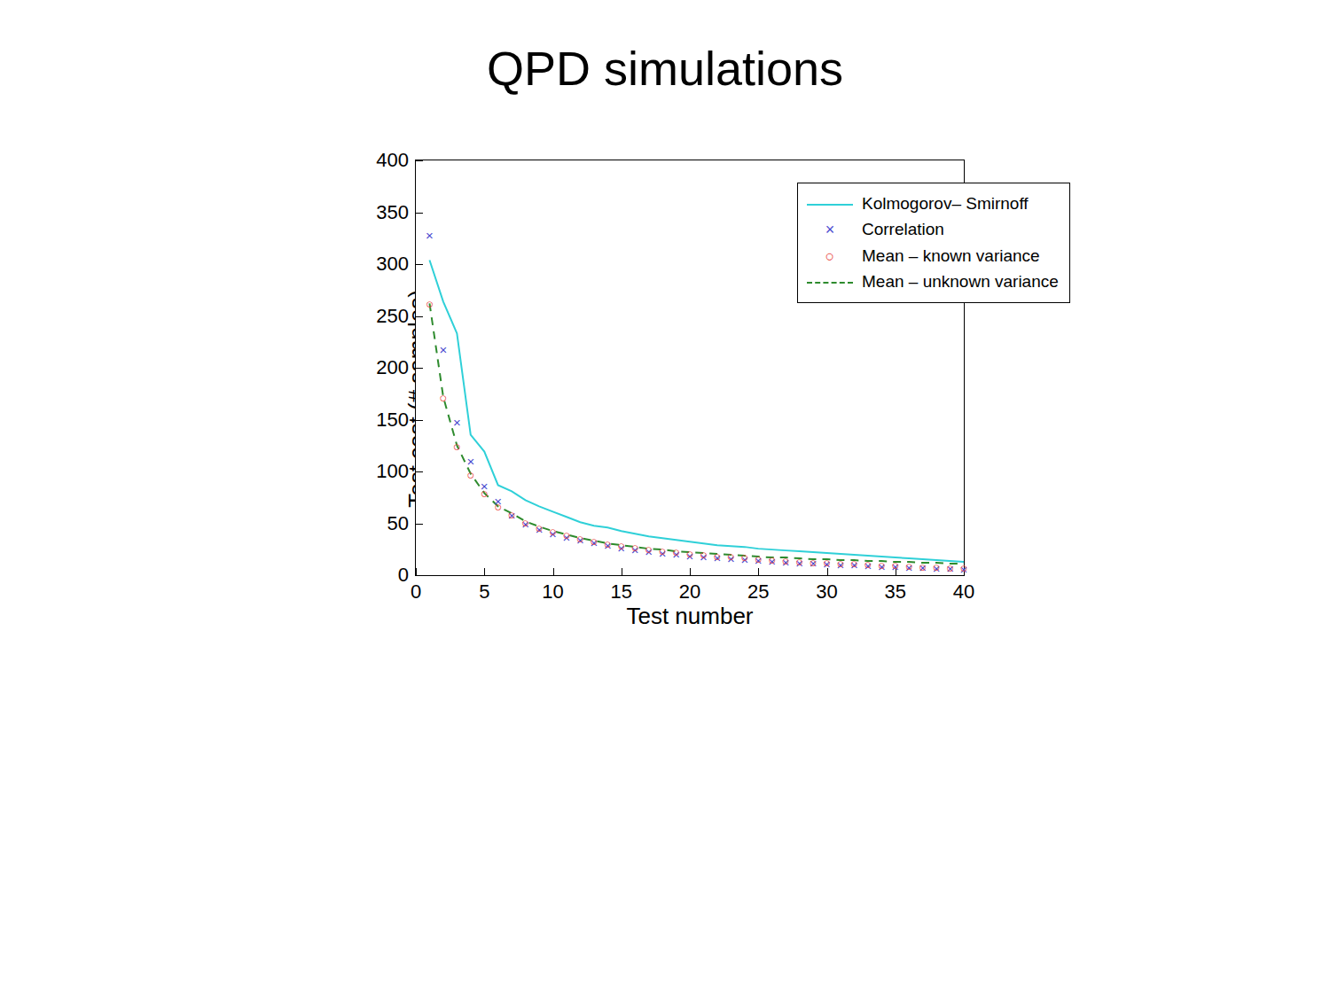QPD simulations
Test cost (# samples)
Test number
400
350
300
250
200
150
100
50
0
0
5
10
15
20
25
30
35
40
× × × × × × × × × × × × × × × × × × × × × × × × × × × × × × × × × × × × × × × × ○ ○ ○ ○ ○ ○ ○ ○ ○ ○ ○ ○ ○ ○ ○ ○ ○ ○ ○ ○ ○ ○ ○ ○ ○ ○ ○ ○ ○ ○ ○ ○ ○ ○ ○ ○ ○ ○ ○ ○
Kolmogorov– Smirnoff
×Correlation
○Mean – known variance
Mean – unknown variance